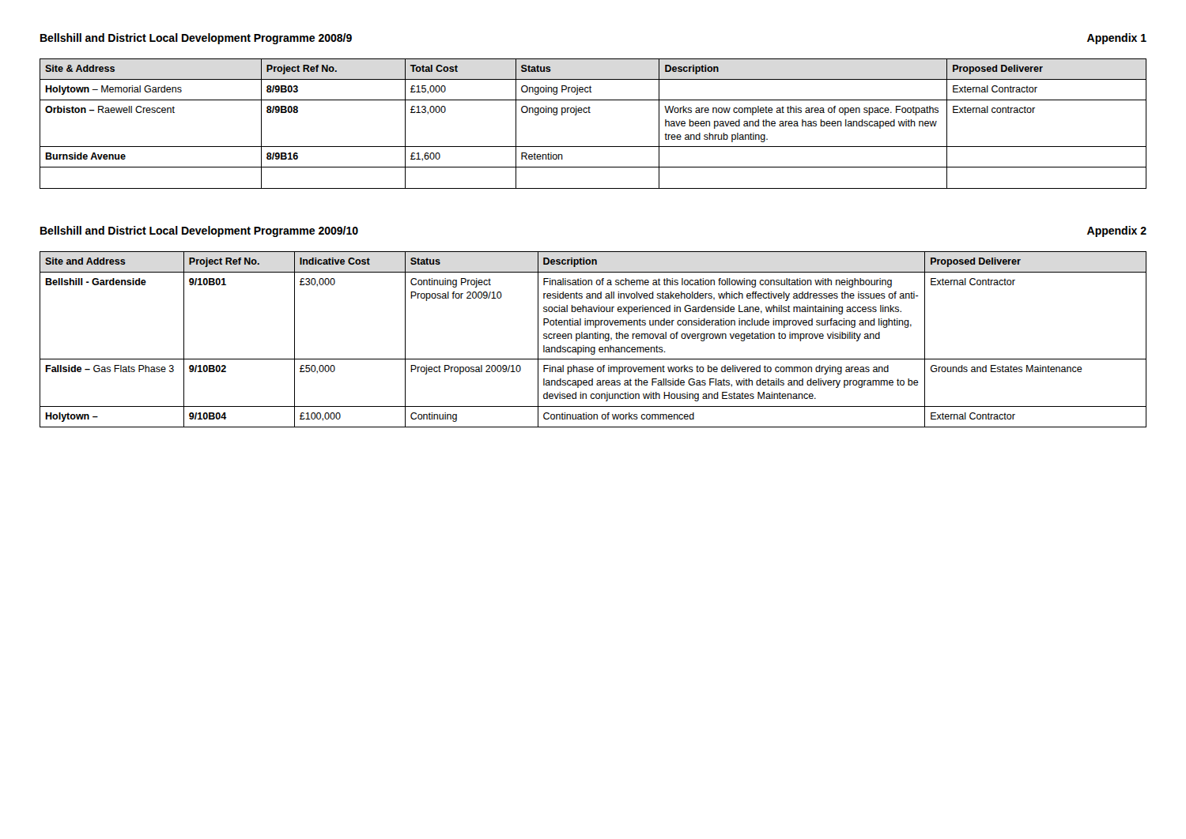Bellshill and District Local Development Programme 2008/9
Appendix 1
| Site & Address | Project Ref No. | Total Cost | Status | Description | Proposed Deliverer |
| --- | --- | --- | --- | --- | --- |
| Holytown – Memorial Gardens | 8/9B03 | £15,000 | Ongoing Project | | External Contractor |
| Orbiston – Raewell Crescent | 8/9B08 | £13,000 | Ongoing project | Works are now complete at this area of open space. Footpaths have been paved and the area has been landscaped with new tree and shrub planting. | External contractor |
| Burnside Avenue | 8/9B16 | £1,600 | Retention | | |
Bellshill and District Local Development Programme 2009/10
Appendix 2
| Site and Address | Project Ref No. | Indicative Cost | Status | Description | Proposed Deliverer |
| --- | --- | --- | --- | --- | --- |
| Bellshill - Gardenside | 9/10B01 | £30,000 | Continuing Project Proposal for 2009/10 | Finalisation of a scheme at this location following consultation with neighbouring residents and all involved stakeholders, which effectively addresses the issues of anti-social behaviour experienced in Gardenside Lane, whilst maintaining access links. Potential improvements under consideration include improved surfacing and lighting, screen planting, the removal of overgrown vegetation to improve visibility and landscaping enhancements. | External Contractor |
| Fallside – Gas Flats Phase 3 | 9/10B02 | £50,000 | Project Proposal 2009/10 | Final phase of improvement works to be delivered to common drying areas and landscaped areas at the Fallside Gas Flats, with details and delivery programme to be devised in conjunction with Housing and Estates Maintenance. | Grounds and Estates Maintenance |
| Holytown – | 9/10B04 | £100,000 | Continuing | Continuation of works commenced | External Contractor |